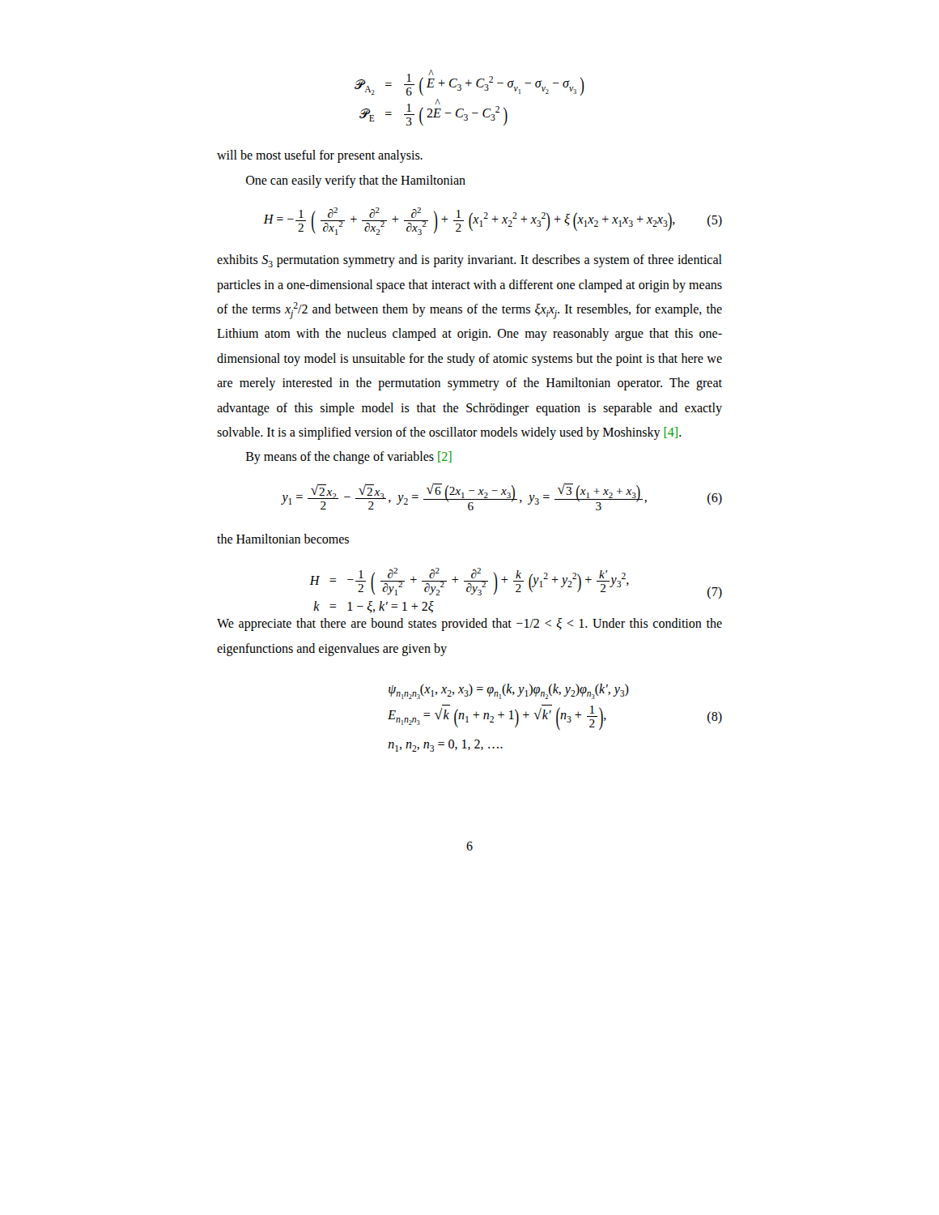| 𝒫 A 2 | = | 1 6 ( E + C 3 + C 3 2 − σ v 1 − σ v 2 − σ v 3 ) |
| 𝒫 E | = | 1 3 ( 2 E − C 3 − C 3 2 ) |
will be most useful for present analysis.
One can easily verify that the Hamiltonian
H = −12 ( ∂2∂x12 + ∂2∂x22 + ∂2∂x32 ) + 12 (x12 + x22 + x32) + ξ (x1x2 + x1x3 + x2x3),
(5)
exhibits S3 permutation symmetry and is parity invariant. It describes a system of three identical particles in a one-dimensional space that interact with a different one clamped at origin by means of the terms xj2/2 and between them by means of the terms ξxixj. It resembles, for example, the Lithium atom with the nucleus clamped at origin. One may reasonably argue that this one-dimensional toy model is unsuitable for the study of atomic systems but the point is that here we are merely interested in the permutation symmetry of the Hamiltonian operator. The great advantage of this simple model is that the Schrödinger equation is separable and exactly solvable. It is a simplified version of the oscillator models widely used by Moshinsky [4].
By means of the change of variables [2]
y1 = 2 x22 − 2 x32, y2 = 6 (2x1 − x2 − x3) 6, y3 = 3 (x1 + x2 + x3) 3, (6)
the Hamiltonian becomes
| H | = | − 1 2 ( ∂ 2 ∂ y 1 2 + ∂ 2 ∂ y 2 2 + ∂ 2 ∂ y 3 2 ) + k 2 ( y 1 2 + y 2 2 ) + k′ 2 y 3 2 , |
| k | = | 1 − ξ , k′ = 1 + 2 ξ |
(7)
We appreciate that there are bound states provided that −1/2 < ξ < 1. Under this condition the eigenfunctions and eigenvalues are given by
ψn1n2n3(x1, x2, x3) = φn1(k, y1)φn2(k, y2)φn3(k′, y3)
En1n2n3 = k (n1 + n2 + 1) + k′ (n3 + 12),
n1, n2, n3 = 0, 1, 2, ….
(8)
6